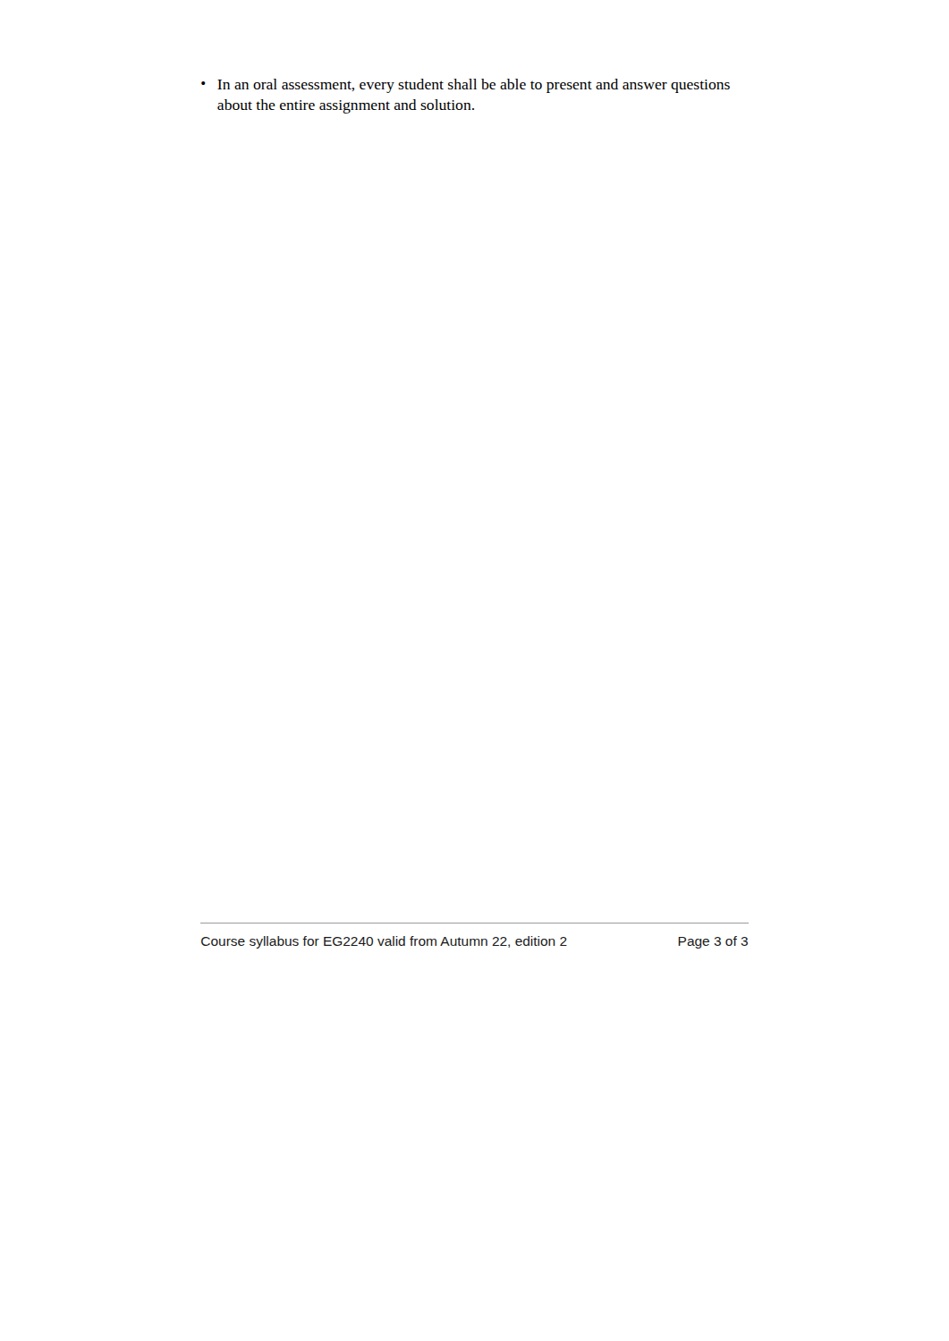In an oral assessment, every student shall be able to present and answer questions about the entire assignment and solution.
Course syllabus for EG2240 valid from Autumn 22, edition 2
Page 3 of 3